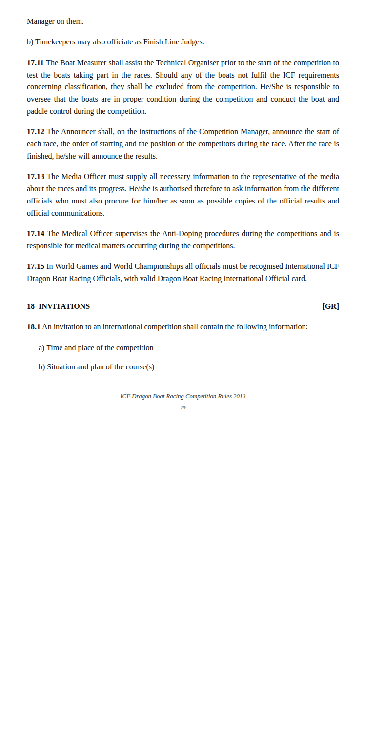Manager on them.
b) Timekeepers may also officiate as Finish Line Judges.
17.11 The Boat Measurer shall assist the Technical Organiser prior to the start of the competition to test the boats taking part in the races. Should any of the boats not fulfil the ICF requirements concerning classification, they shall be excluded from the competition. He/She is responsible to oversee that the boats are in proper condition during the competition and conduct the boat and paddle control during the competition.
17.12 The Announcer shall, on the instructions of the Competition Manager, announce the start of each race, the order of starting and the position of the competitors during the race. After the race is finished, he/she will announce the results.
17.13 The Media Officer must supply all necessary information to the representative of the media about the races and its progress. He/she is authorised therefore to ask information from the different officials who must also procure for him/her as soon as possible copies of the official results and official communications.
17.14 The Medical Officer supervises the Anti-Doping procedures during the competitions and is responsible for medical matters occurring during the competitions.
17.15 In World Games and World Championships all officials must be recognised International ICF Dragon Boat Racing Officials, with valid Dragon Boat Racing International Official card.
18 INVITATIONS[GR]
18.1 An invitation to an international competition shall contain the following information:
a) Time and place of the competition
b) Situation and plan of the course(s)
ICF Dragon Boat Racing Competition Rules 2013
19